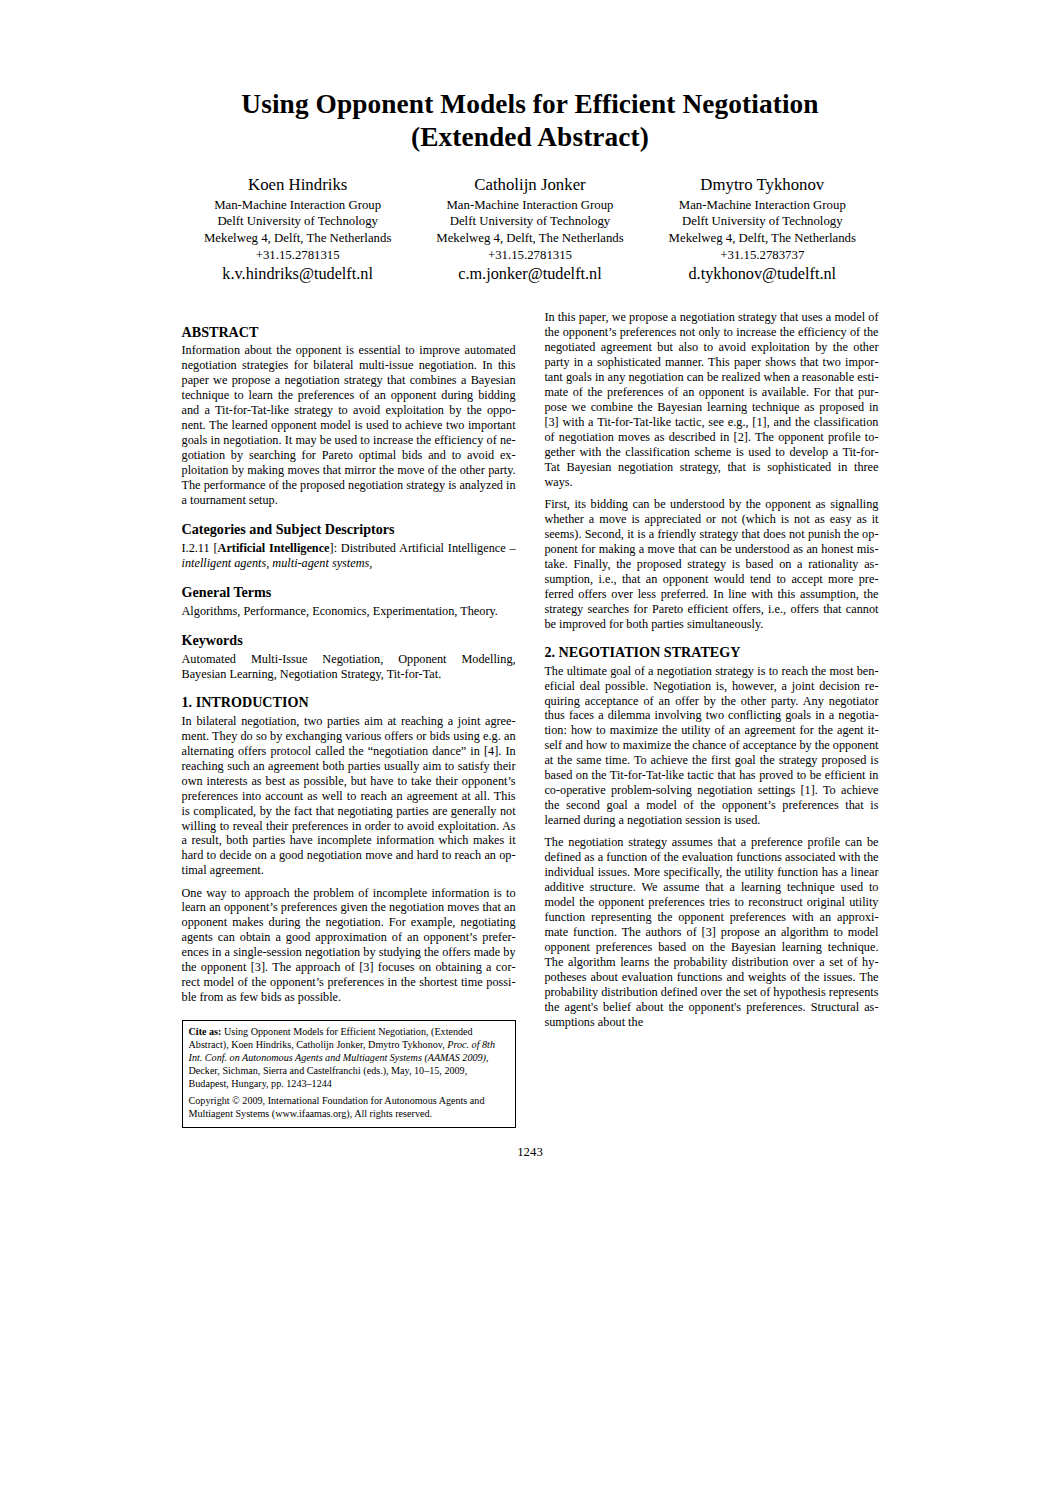Using Opponent Models for Efficient Negotiation
(Extended Abstract)
| Koen Hindriks Man-Machine Interaction Group Delft University of Technology Mekelweg 4, Delft, The Netherlands +31.15.2781315 k.v.hindriks@tudelft.nl | Catholijn Jonker Man-Machine Interaction Group Delft University of Technology Mekelweg 4, Delft, The Netherlands +31.15.2781315 c.m.jonker@tudelft.nl | Dmytro Tykhonov Man-Machine Interaction Group Delft University of Technology Mekelweg 4, Delft, The Netherlands +31.15.2783737 d.tykhonov@tudelft.nl |
ABSTRACT
Information about the opponent is essential to improve automated negotiation strategies for bilateral multi-issue negotiation. In this paper we propose a negotiation strategy that combines a Bayesian technique to learn the preferences of an opponent during bidding and a Tit-for-Tat-like strategy to avoid exploitation by the opponent. The learned opponent model is used to achieve two important goals in negotiation. It may be used to increase the efficiency of negotiation by searching for Pareto optimal bids and to avoid exploitation by making moves that mirror the move of the other party. The performance of the proposed negotiation strategy is analyzed in a tournament setup.
Categories and Subject Descriptors
I.2.11 [Artificial Intelligence]: Distributed Artificial Intelligence – intelligent agents, multi-agent systems,
General Terms
Algorithms, Performance, Economics, Experimentation, Theory.
Keywords
Automated Multi-Issue Negotiation, Opponent Modelling, Bayesian Learning, Negotiation Strategy, Tit-for-Tat.
1. INTRODUCTION
In bilateral negotiation, two parties aim at reaching a joint agreement. They do so by exchanging various offers or bids using e.g. an alternating offers protocol called the “negotiation dance” in [4]. In reaching such an agreement both parties usually aim to satisfy their own interests as best as possible, but have to take their opponent’s preferences into account as well to reach an agreement at all. This is complicated, by the fact that negotiating parties are generally not willing to reveal their preferences in order to avoid exploitation. As a result, both parties have incomplete information which makes it hard to decide on a good negotiation move and hard to reach an optimal agreement.
One way to approach the problem of incomplete information is to learn an opponent’s preferences given the negotiation moves that an opponent makes during the negotiation. For example, negotiating agents can obtain a good approximation of an opponent’s preferences in a single-session negotiation by studying the offers made by the opponent [3]. The approach of [3] focuses on obtaining a correct model of the opponent’s preferences in the shortest time possible from as few bids as possible.
Cite as: Using Opponent Models for Efficient Negotiation, (Extended Abstract), Koen Hindriks, Catholijn Jonker, Dmytro Tykhonov, Proc. of 8th Int. Conf. on Autonomous Agents and Multiagent Systems (AAMAS 2009), Decker, Sichman, Sierra and Castelfranchi (eds.), May, 10–15, 2009, Budapest, Hungary, pp. 1243–1244
Copyright © 2009, International Foundation for Autonomous Agents and Multiagent Systems (www.ifaamas.org), All rights reserved.
In this paper, we propose a negotiation strategy that uses a model of the opponent’s preferences not only to increase the efficiency of the negotiated agreement but also to avoid exploitation by the other party in a sophisticated manner. This paper shows that two important goals in any negotiation can be realized when a reasonable estimate of the preferences of an opponent is available. For that purpose we combine the Bayesian learning technique as proposed in [3] with a Tit-for-Tat-like tactic, see e.g., [1], and the classification of negotiation moves as described in [2]. The opponent profile together with the classification scheme is used to develop a Tit-for-Tat Bayesian negotiation strategy, that is sophisticated in three ways.
First, its bidding can be understood by the opponent as signalling whether a move is appreciated or not (which is not as easy as it seems). Second, it is a friendly strategy that does not punish the opponent for making a move that can be understood as an honest mistake. Finally, the proposed strategy is based on a rationality assumption, i.e., that an opponent would tend to accept more preferred offers over less preferred. In line with this assumption, the strategy searches for Pareto efficient offers, i.e., offers that cannot be improved for both parties simultaneously.
2. NEGOTIATION STRATEGY
The ultimate goal of a negotiation strategy is to reach the most beneficial deal possible. Negotiation is, however, a joint decision requiring acceptance of an offer by the other party. Any negotiator thus faces a dilemma involving two conflicting goals in a negotiation: how to maximize the utility of an agreement for the agent itself and how to maximize the chance of acceptance by the opponent at the same time. To achieve the first goal the strategy proposed is based on the Tit-for-Tat-like tactic that has proved to be efficient in co-operative problem-solving negotiation settings [1]. To achieve the second goal a model of the opponent’s preferences that is learned during a negotiation session is used.
The negotiation strategy assumes that a preference profile can be defined as a function of the evaluation functions associated with the individual issues. More specifically, the utility function has a linear additive structure. We assume that a learning technique used to model the opponent preferences tries to reconstruct original utility function representing the opponent preferences with an approximate function. The authors of [3] propose an algorithm to model opponent preferences based on the Bayesian learning technique. The algorithm learns the probability distribution over a set of hypotheses about evaluation functions and weights of the issues. The probability distribution defined over the set of hypothesis represents the agent's belief about the opponent's preferences. Structural assumptions about the
1243